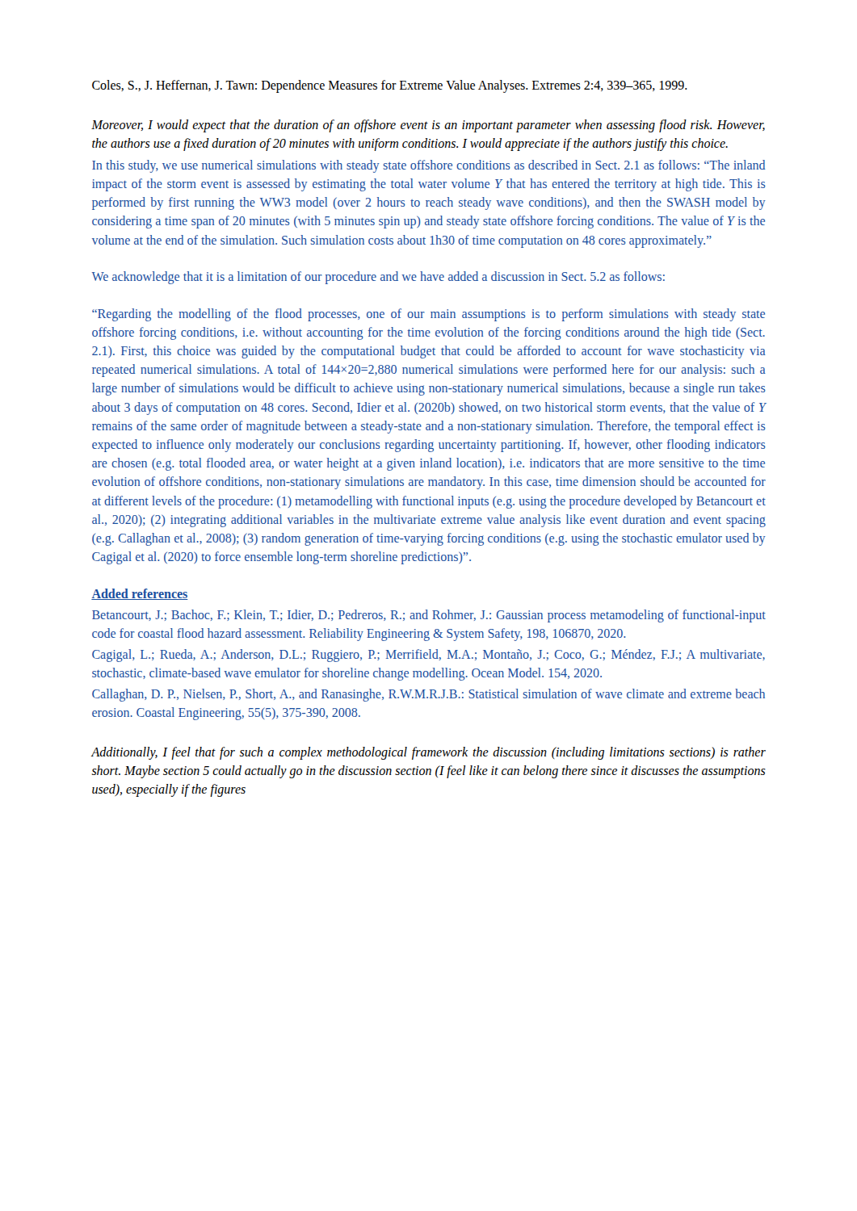Coles, S., J. Heffernan, J. Tawn: Dependence Measures for Extreme Value Analyses. Extremes 2:4, 339–365, 1999.
Moreover, I would expect that the duration of an offshore event is an important parameter when assessing flood risk. However, the authors use a fixed duration of 20 minutes with uniform conditions. I would appreciate if the authors justify this choice.
In this study, we use numerical simulations with steady state offshore conditions as described in Sect. 2.1 as follows: “The inland impact of the storm event is assessed by estimating the total water volume Y that has entered the territory at high tide. This is performed by first running the WW3 model (over 2 hours to reach steady wave conditions), and then the SWASH model by considering a time span of 20 minutes (with 5 minutes spin up) and steady state offshore forcing conditions. The value of Y is the volume at the end of the simulation. Such simulation costs about 1h30 of time computation on 48 cores approximately.”
We acknowledge that it is a limitation of our procedure and we have added a discussion in Sect. 5.2 as follows:
“Regarding the modelling of the flood processes, one of our main assumptions is to perform simulations with steady state offshore forcing conditions, i.e. without accounting for the time evolution of the forcing conditions around the high tide (Sect. 2.1). First, this choice was guided by the computational budget that could be afforded to account for wave stochasticity via repeated numerical simulations. A total of 144×20=2,880 numerical simulations were performed here for our analysis: such a large number of simulations would be difficult to achieve using non-stationary numerical simulations, because a single run takes about 3 days of computation on 48 cores. Second, Idier et al. (2020b) showed, on two historical storm events, that the value of Y remains of the same order of magnitude between a steady-state and a non-stationary simulation. Therefore, the temporal effect is expected to influence only moderately our conclusions regarding uncertainty partitioning. If, however, other flooding indicators are chosen (e.g. total flooded area, or water height at a given inland location), i.e. indicators that are more sensitive to the time evolution of offshore conditions, non-stationary simulations are mandatory. In this case, time dimension should be accounted for at different levels of the procedure: (1) metamodelling with functional inputs (e.g. using the procedure developed by Betancourt et al., 2020); (2) integrating additional variables in the multivariate extreme value analysis like event duration and event spacing (e.g. Callaghan et al., 2008); (3) random generation of time-varying forcing conditions (e.g. using the stochastic emulator used by Cagigal et al. (2020) to force ensemble long-term shoreline predictions)”.
Added references
Betancourt, J.; Bachoc, F.; Klein, T.; Idier, D.; Pedreros, R.; and Rohmer, J.: Gaussian process metamodeling of functional-input code for coastal flood hazard assessment. Reliability Engineering & System Safety, 198, 106870, 2020.
Cagigal, L.; Rueda, A.; Anderson, D.L.; Ruggiero, P.; Merrifield, M.A.; Montaño, J.; Coco, G.; Méndez, F.J.; A multivariate, stochastic, climate-based wave emulator for shoreline change modelling. Ocean Model. 154, 2020.
Callaghan, D. P., Nielsen, P., Short, A., and Ranasinghe, R.W.M.R.J.B.: Statistical simulation of wave climate and extreme beach erosion. Coastal Engineering, 55(5), 375-390, 2008.
Additionally, I feel that for such a complex methodological framework the discussion (including limitations sections) is rather short. Maybe section 5 could actually go in the discussion section (I feel like it can belong there since it discusses the assumptions used), especially if the figures